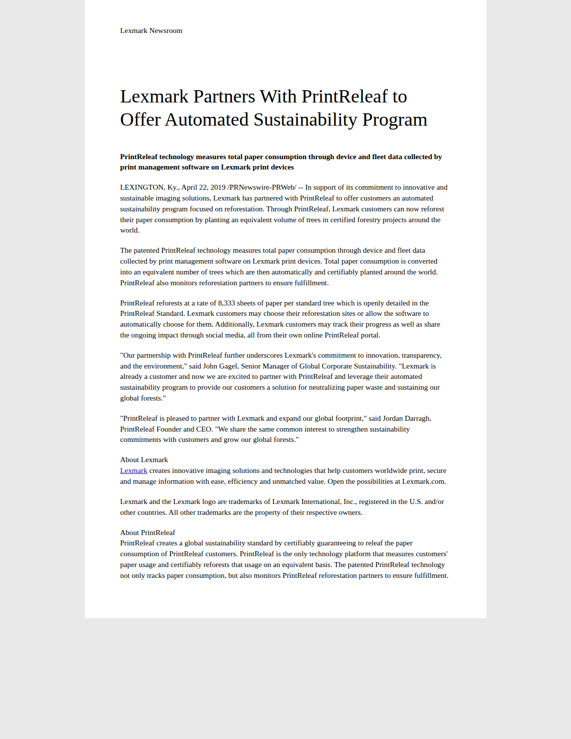Lexmark Newsroom
Lexmark Partners With PrintReleaf to Offer Automated Sustainability Program
PrintReleaf technology measures total paper consumption through device and fleet data collected by print management software on Lexmark print devices
LEXINGTON, Ky., April 22, 2019 /PRNewswire-PRWeb/ -- In support of its commitment to innovative and sustainable imaging solutions, Lexmark has partnered with PrintReleaf to offer customers an automated sustainability program focused on reforestation. Through PrintReleaf, Lexmark customers can now reforest their paper consumption by planting an equivalent volume of trees in certified forestry projects around the world.
The patented PrintReleaf technology measures total paper consumption through device and fleet data collected by print management software on Lexmark print devices. Total paper consumption is converted into an equivalent number of trees which are then automatically and certifiably planted around the world. PrintReleaf also monitors reforestation partners to ensure fulfillment.
PrintReleaf reforests at a rate of 8,333 sheets of paper per standard tree which is openly detailed in the PrintReleaf Standard. Lexmark customers may choose their reforestation sites or allow the software to automatically choose for them. Additionally, Lexmark customers may track their progress as well as share the ongoing impact through social media, all from their own online PrintReleaf portal.
"Our partnership with PrintReleaf further underscores Lexmark's commitment to innovation, transparency, and the environment," said John Gagel, Senior Manager of Global Corporate Sustainability. "Lexmark is already a customer and now we are excited to partner with PrintReleaf and leverage their automated sustainability program to provide our customers a solution for neutralizing paper waste and sustaining our global forests."
"PrintReleaf is pleased to partner with Lexmark and expand our global footprint," said Jordan Darragh, PrintReleaf Founder and CEO. "We share the same common interest to strengthen sustainability commitments with customers and grow our global forests."
About Lexmark
Lexmark creates innovative imaging solutions and technologies that help customers worldwide print, secure and manage information with ease, efficiency and unmatched value. Open the possibilities at Lexmark.com.
Lexmark and the Lexmark logo are trademarks of Lexmark International, Inc., registered in the U.S. and/or other countries. All other trademarks are the property of their respective owners.
About PrintReleaf
PrintReleaf creates a global sustainability standard by certifiably guaranteeing to releaf the paper consumption of PrintReleaf customers. PrintReleaf is the only technology platform that measures customers' paper usage and certifiably reforests that usage on an equivalent basis. The patented PrintReleaf technology not only tracks paper consumption, but also monitors PrintReleaf reforestation partners to ensure fulfillment.